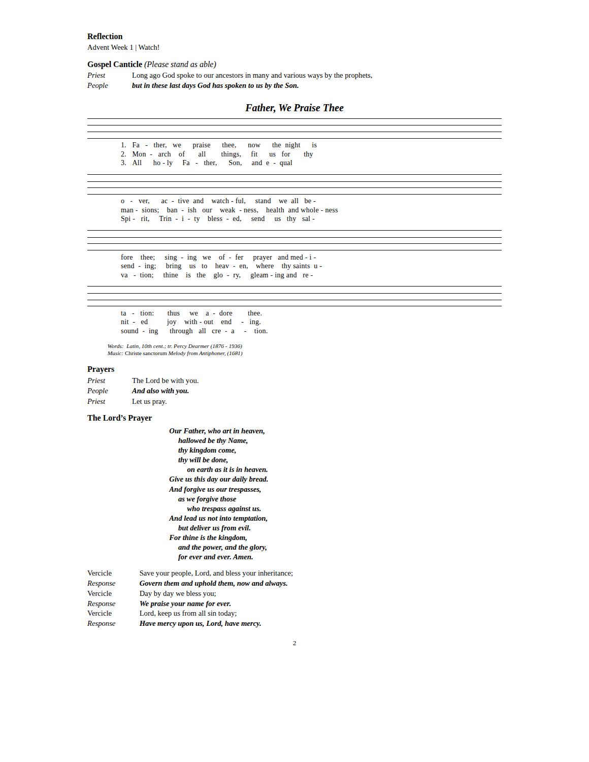Reflection
Advent Week 1 | Watch!
Gospel Canticle (Please stand as able)
Priest
Long ago God spoke to our ancestors in many and various ways by the prophets,
People
but in these last days God has spoken to us by the Son.
Father, We Praise Thee
1. Fa - ther, we praise thee, now the night is
2. Mon - arch of all things, fit us for thy
3. All ho - ly Fa - ther, Son, and e - qual
o - ver, ac - tive and watch - ful, stand we all be -
man - sions; ban - ish our weak - ness, health and whole - ness
Spi - rit, Trin - i - ty bless - ed, send us thy sal -
fore thee; sing - ing we of - fer prayer and med - i -
send - ing; bring us to heav - en, where thy saints u -
va - tion; thine is the glo - ry, gleam - ing and re -
ta - tion: thus we a - dore thee.
nit - ed joy with - out end - ing.
sound - ing through all cre - a - tion.
Words: Latin, 10th cent.; tr. Percy Dearmer (1876 - 1936)
Music: Christe sanctorum Melody from Antiphoner, (1681)
Prayers
Priest
The Lord be with you.
People
And also with you.
Priest
Let us pray.
The Lord’s Prayer
Our Father, who art in heaven,
hallowed be thy Name,
thy kingdom come,
thy will be done,
on earth as it is in heaven.
Give us this day our daily bread.
And forgive us our trespasses,
as we forgive those
who trespass against us.
And lead us not into temptation,
but deliver us from evil.
For thine is the kingdom,
and the power, and the glory,
for ever and ever. Amen.
Vercicle
Save your people, Lord, and bless your inheritance;
Response
Govern them and uphold them, now and always.
Vercicle
Day by day we bless you;
Response
We praise your name for ever.
Vercicle
Lord, keep us from all sin today;
Response
Have mercy upon us, Lord, have mercy.
2